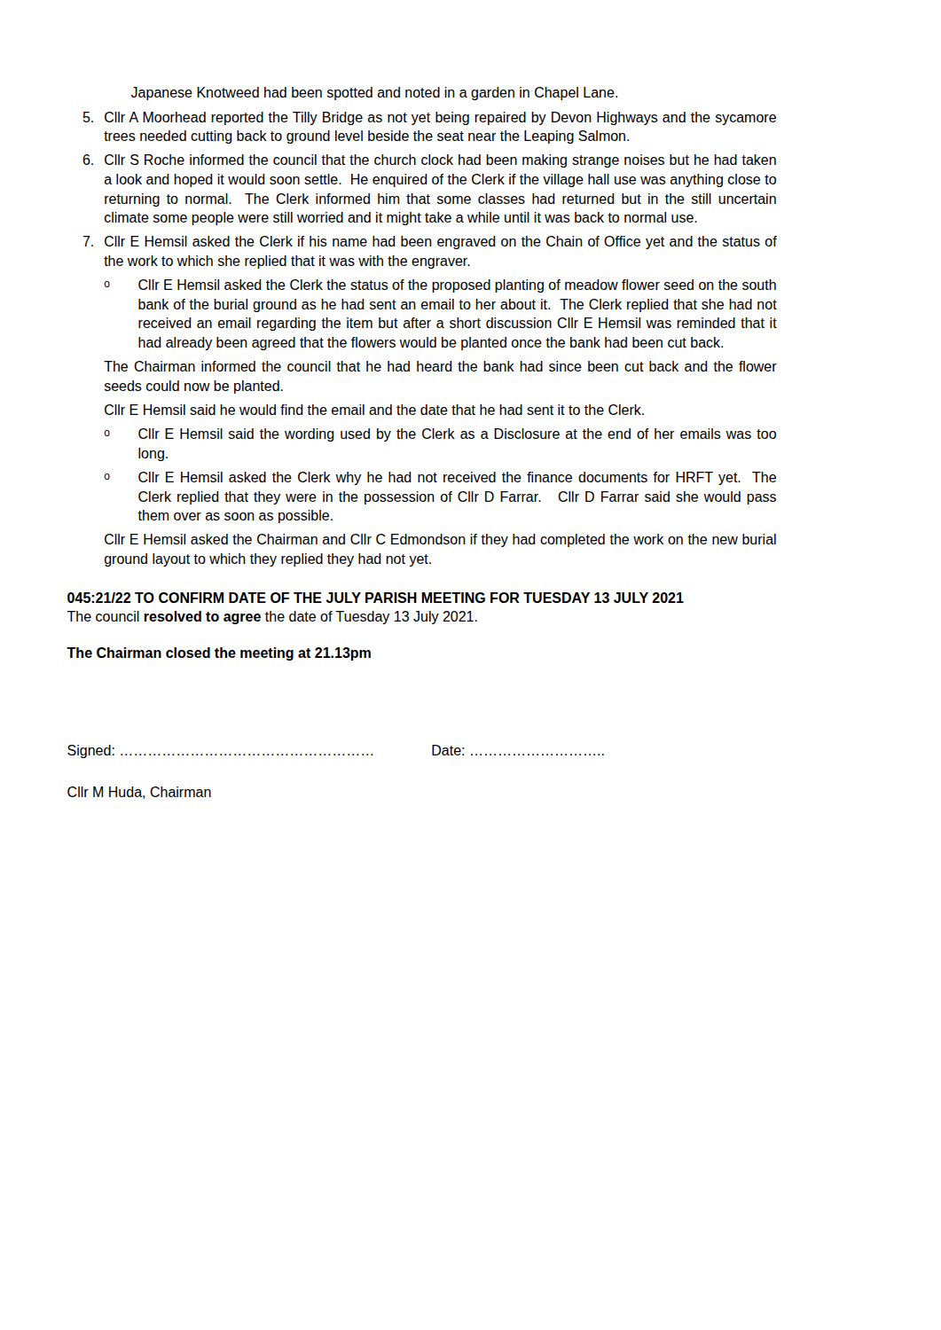Japanese Knotweed had been spotted and noted in a garden in Chapel Lane.
Cllr A Moorhead reported the Tilly Bridge as not yet being repaired by Devon Highways and the sycamore trees needed cutting back to ground level beside the seat near the Leaping Salmon.
Cllr S Roche informed the council that the church clock had been making strange noises but he had taken a look and hoped it would soon settle. He enquired of the Clerk if the village hall use was anything close to returning to normal. The Clerk informed him that some classes had returned but in the still uncertain climate some people were still worried and it might take a while until it was back to normal use.
Cllr E Hemsil asked the Clerk if his name had been engraved on the Chain of Office yet and the status of the work to which she replied that it was with the engraver.
o
Cllr E Hemsil asked the Clerk the status of the proposed planting of meadow flower seed on the south bank of the burial ground as he had sent an email to her about it. The Clerk replied that she had not received an email regarding the item but after a short discussion Cllr E Hemsil was reminded that it had already been agreed that the flowers would be planted once the bank had been cut back.
The Chairman informed the council that he had heard the bank had since been cut back and the flower seeds could now be planted.
Cllr E Hemsil said he would find the email and the date that he had sent it to the Clerk.
o
Cllr E Hemsil said the wording used by the Clerk as a Disclosure at the end of her emails was too long.
o
Cllr E Hemsil asked the Clerk why he had not received the finance documents for HRFT yet. The Clerk replied that they were in the possession of Cllr D Farrar. Cllr D Farrar said she would pass them over as soon as possible.
Cllr E Hemsil asked the Chairman and Cllr C Edmondson if they had completed the work on the new burial ground layout to which they replied they had not yet.
045:21/22 TO CONFIRM DATE OF THE JULY PARISH MEETING FOR TUESDAY 13 JULY 2021
The council resolved to agree the date of Tuesday 13 July 2021.
The Chairman closed the meeting at 21.13pm
Signed: ………………………………………………
Date: ………………………..
Cllr M Huda, Chairman